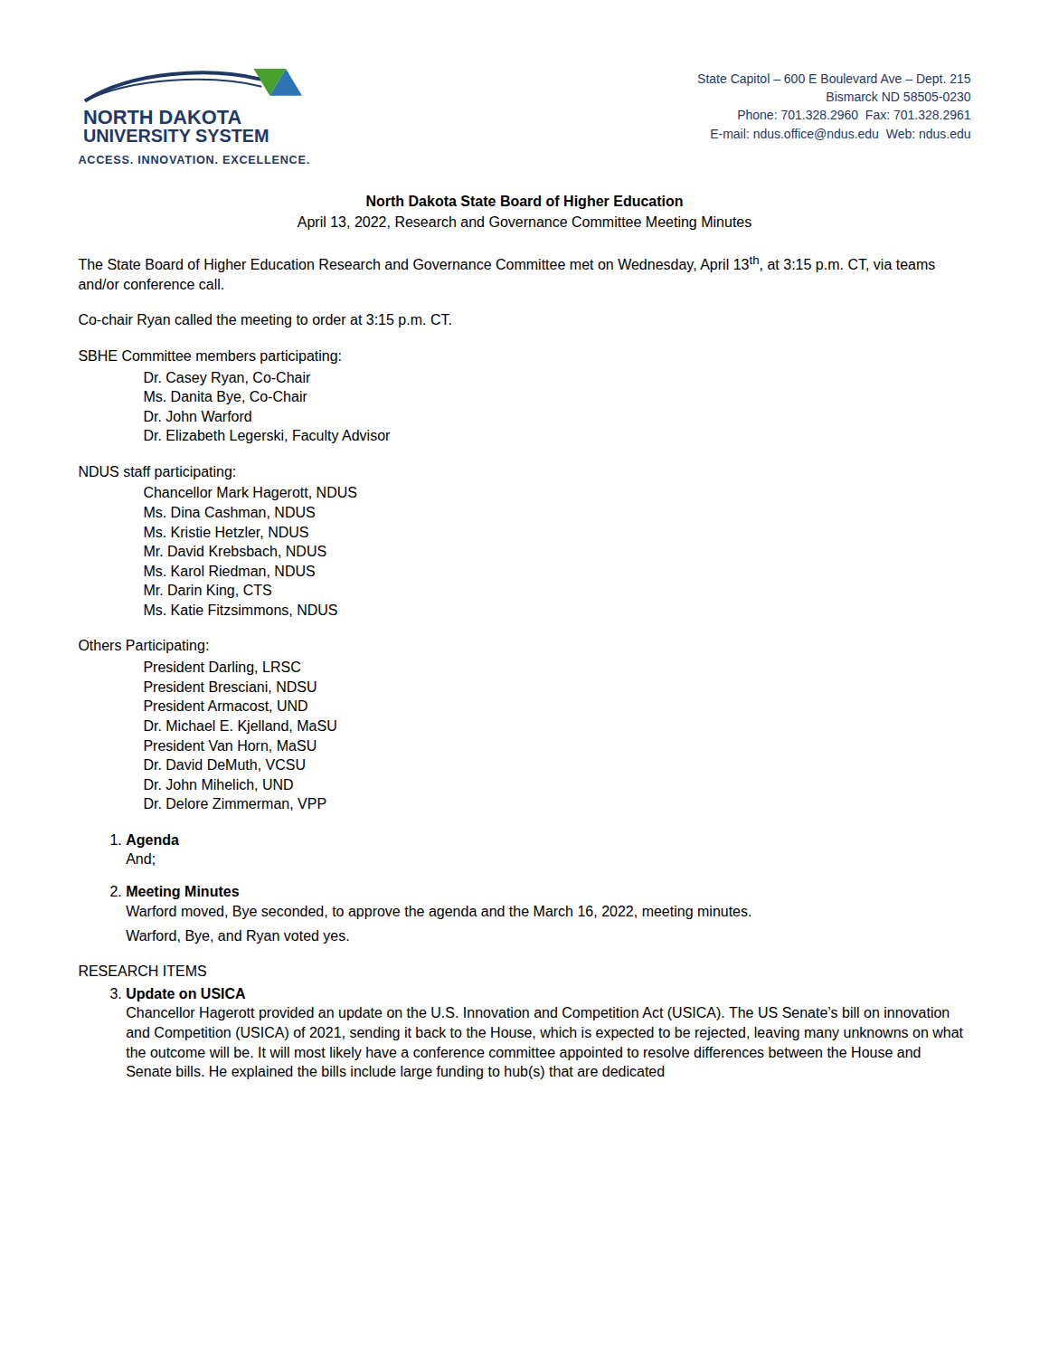NORTH DAKOTA UNIVERSITY SYSTEM
ACCESS. INNOVATION. EXCELLENCE.
State Capitol – 600 E Boulevard Ave – Dept. 215
Bismarck ND 58505-0230
Phone: 701.328.2960 Fax: 701.328.2961
E-mail: ndus.office@ndus.edu Web: ndus.edu
North Dakota State Board of Higher Education
April 13, 2022, Research and Governance Committee Meeting Minutes
The State Board of Higher Education Research and Governance Committee met on Wednesday, April 13th, at 3:15 p.m. CT, via teams and/or conference call.
Co-chair Ryan called the meeting to order at 3:15 p.m. CT.
SBHE Committee members participating:
Dr. Casey Ryan, Co-Chair
Ms. Danita Bye, Co-Chair
Dr. John Warford
Dr. Elizabeth Legerski, Faculty Advisor
NDUS staff participating:
Chancellor Mark Hagerott, NDUS
Ms. Dina Cashman, NDUS
Ms. Kristie Hetzler, NDUS
Mr. David Krebsbach, NDUS
Ms. Karol Riedman, NDUS
Mr. Darin King, CTS
Ms. Katie Fitzsimmons, NDUS
Others Participating:
President Darling, LRSC
President Bresciani, NDSU
President Armacost, UND
Dr. Michael E. Kjelland, MaSU
President Van Horn, MaSU
Dr. David DeMuth, VCSU
Dr. John Mihelich, UND
Dr. Delore Zimmerman, VPP
Agenda
And;
Meeting Minutes
Warford moved, Bye seconded, to approve the agenda and the March 16, 2022, meeting minutes.
Warford, Bye, and Ryan voted yes.
RESEARCH ITEMS
Update on USICA
Chancellor Hagerott provided an update on the U.S. Innovation and Competition Act (USICA). The US Senate’s bill on innovation and Competition (USICA) of 2021, sending it back to the House, which is expected to be rejected, leaving many unknowns on what the outcome will be. It will most likely have a conference committee appointed to resolve differences between the House and Senate bills. He explained the bills include large funding to hub(s) that are dedicated